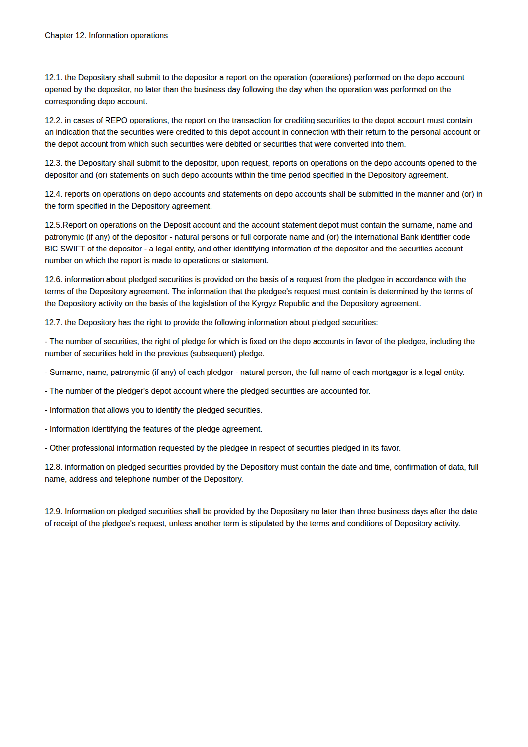Chapter 12. Information operations
12.1. the Depositary shall submit to the depositor a report on the operation (operations) performed on the depo account opened by the depositor, no later than the business day following the day when the operation was performed on the corresponding depo account.
12.2. in cases of REPO operations, the report on the transaction for crediting securities to the depot account must contain an indication that the securities were credited to this depot account in connection with their return to the personal account or the depot account from which such securities were debited or securities that were converted into them.
12.3. the Depositary shall submit to the depositor, upon request, reports on operations on the depo accounts opened to the depositor and (or) statements on such depo accounts within the time period specified in the Depository agreement.
12.4. reports on operations on depo accounts and statements on depo accounts shall be submitted in the manner and (or) in the form specified in the Depository agreement.
12.5.Report on operations on the Deposit account and the account statement depot must contain the surname, name and patronymic (if any) of the depositor - natural persons or full corporate name and (or) the international Bank identifier code BIC SWIFT of the depositor - a legal entity, and other identifying information of the depositor and the securities account number on which the report is made to operations or statement.
12.6. information about pledged securities is provided on the basis of a request from the pledgee in accordance with the terms of the Depository agreement. The information that the pledgee's request must contain is determined by the terms of the Depository activity on the basis of the legislation of the Kyrgyz Republic and the Depository agreement.
12.7. the Depository has the right to provide the following information about pledged securities:
- The number of securities, the right of pledge for which is fixed on the depo accounts in favor of the pledgee, including the number of securities held in the previous (subsequent) pledge.
- Surname, name, patronymic (if any) of each pledgor - natural person, the full name of each mortgagor is a legal entity.
- The number of the pledger's depot account where the pledged securities are accounted for.
- Information that allows you to identify the pledged securities.
- Information identifying the features of the pledge agreement.
- Other professional information requested by the pledgee in respect of securities pledged in its favor.
12.8. information on pledged securities provided by the Depository must contain the date and time, confirmation of data, full name, address and telephone number of the Depository.
12.9. Information on pledged securities shall be provided by the Depositary no later than three business days after the date of receipt of the pledgee's request, unless another term is stipulated by the terms and conditions of Depository activity.